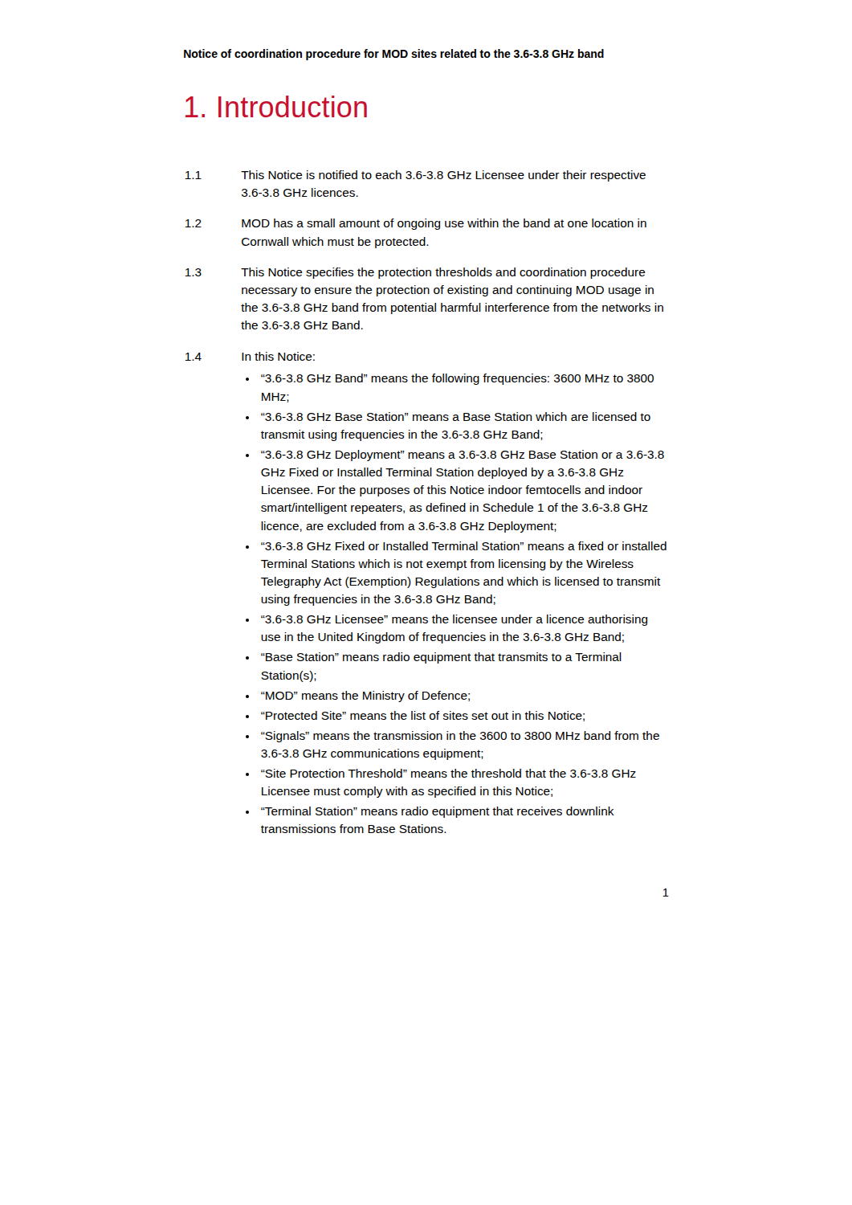Notice of coordination procedure for MOD sites related to the 3.6-3.8 GHz band
1. Introduction
1.1
This Notice is notified to each 3.6-3.8 GHz Licensee under their respective 3.6-3.8 GHz licences.
1.2
MOD has a small amount of ongoing use within the band at one location in Cornwall which must be protected.
1.3
This Notice specifies the protection thresholds and coordination procedure necessary to ensure the protection of existing and continuing MOD usage in the 3.6-3.8 GHz band from potential harmful interference from the networks in the 3.6-3.8 GHz Band.
1.4
In this Notice:
“3.6-3.8 GHz Band” means the following frequencies: 3600 MHz to 3800 MHz;
“3.6-3.8 GHz Base Station” means a Base Station which are licensed to transmit using frequencies in the 3.6-3.8 GHz Band;
“3.6-3.8 GHz Deployment” means a 3.6-3.8 GHz Base Station or a 3.6-3.8 GHz Fixed or Installed Terminal Station deployed by a 3.6-3.8 GHz Licensee. For the purposes of this Notice indoor femtocells and indoor smart/intelligent repeaters, as defined in Schedule 1 of the 3.6-3.8 GHz licence, are excluded from a 3.6-3.8 GHz Deployment;
“3.6-3.8 GHz Fixed or Installed Terminal Station” means a fixed or installed Terminal Stations which is not exempt from licensing by the Wireless Telegraphy Act (Exemption) Regulations and which is licensed to transmit using frequencies in the 3.6-3.8 GHz Band;
“3.6-3.8 GHz Licensee” means the licensee under a licence authorising use in the United Kingdom of frequencies in the 3.6-3.8 GHz Band;
“Base Station” means radio equipment that transmits to a Terminal Station(s);
“MOD” means the Ministry of Defence;
“Protected Site” means the list of sites set out in this Notice;
“Signals” means the transmission in the 3600 to 3800 MHz band from the 3.6-3.8 GHz communications equipment;
“Site Protection Threshold” means the threshold that the 3.6-3.8 GHz Licensee must comply with as specified in this Notice;
“Terminal Station” means radio equipment that receives downlink transmissions from Base Stations.
1